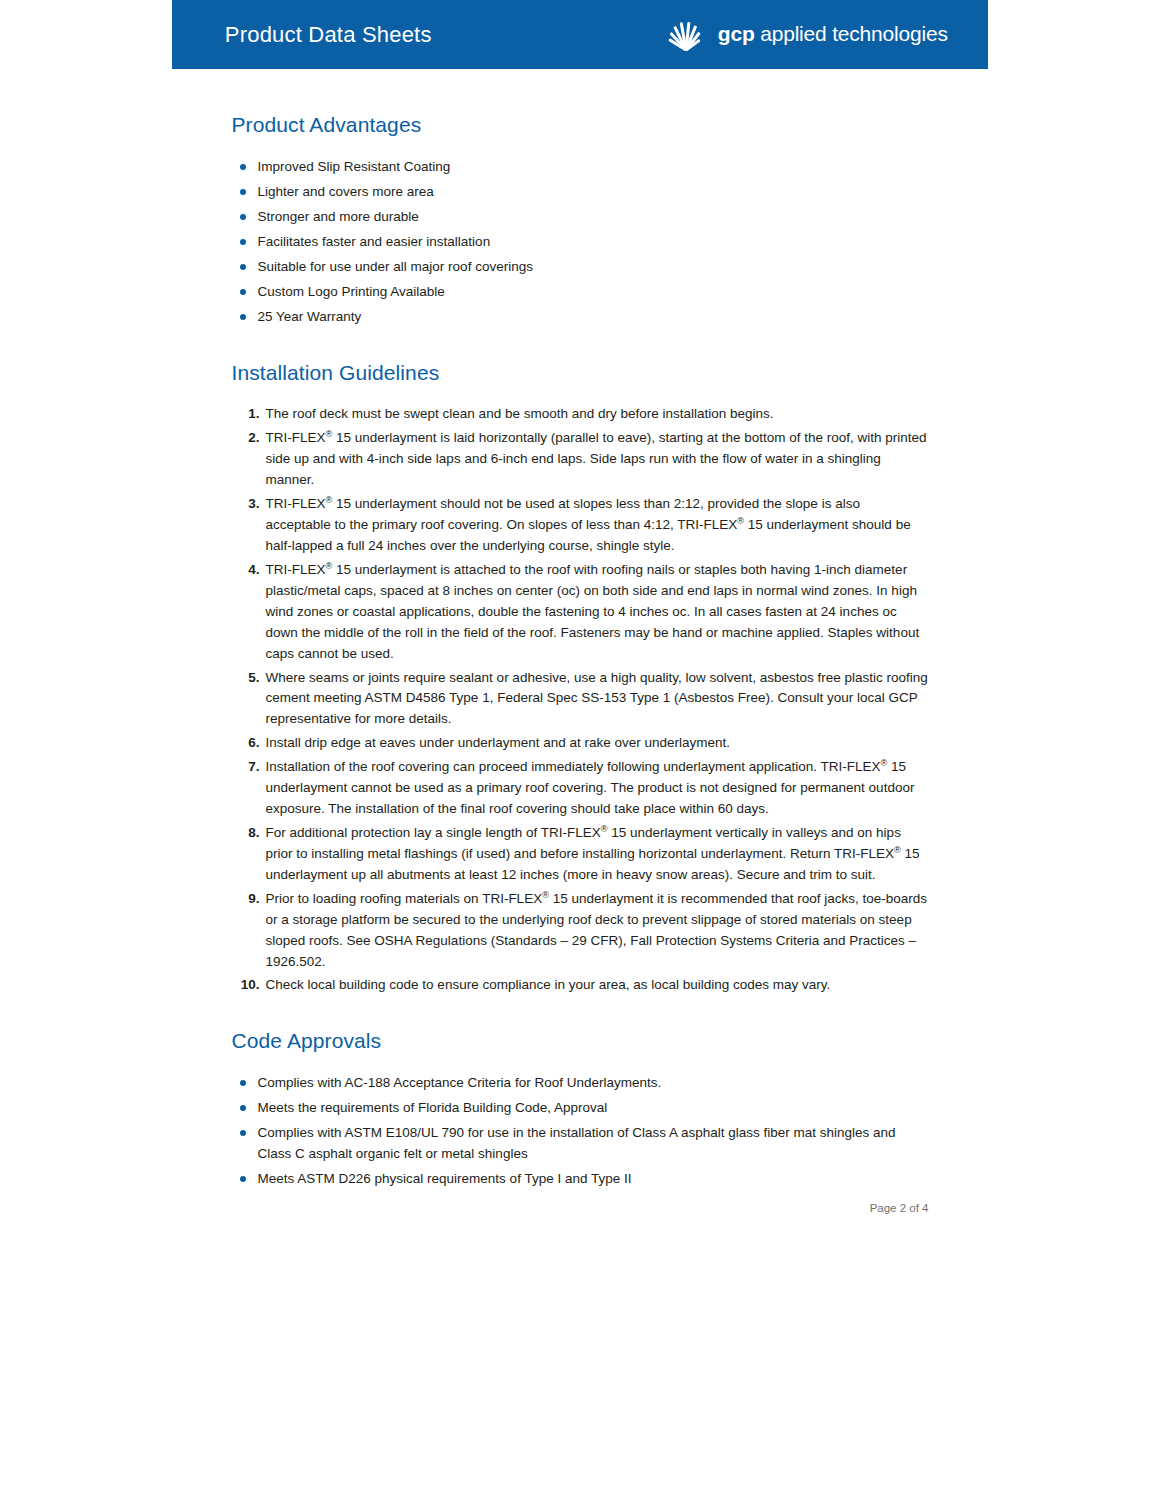Product Data Sheets
gcp applied technologies
Product Advantages
Improved Slip Resistant Coating
Lighter and covers more area
Stronger and more durable
Facilitates faster and easier installation
Suitable for use under all major roof coverings
Custom Logo Printing Available
25 Year Warranty
Installation Guidelines
The roof deck must be swept clean and be smooth and dry before installation begins.
TRI-FLEX® 15 underlayment is laid horizontally (parallel to eave), starting at the bottom of the roof, with printed side up and with 4-inch side laps and 6-inch end laps. Side laps run with the flow of water in a shingling manner.
TRI-FLEX® 15 underlayment should not be used at slopes less than 2:12, provided the slope is also acceptable to the primary roof covering. On slopes of less than 4:12, TRI-FLEX® 15 underlayment should be half-lapped a full 24 inches over the underlying course, shingle style.
TRI-FLEX® 15 underlayment is attached to the roof with roofing nails or staples both having 1-inch diameter plastic/metal caps, spaced at 8 inches on center (oc) on both side and end laps in normal wind zones. In high wind zones or coastal applications, double the fastening to 4 inches oc. In all cases fasten at 24 inches oc down the middle of the roll in the field of the roof. Fasteners may be hand or machine applied. Staples without caps cannot be used.
Where seams or joints require sealant or adhesive, use a high quality, low solvent, asbestos free plastic roofing cement meeting ASTM D4586 Type 1, Federal Spec SS-153 Type 1 (Asbestos Free). Consult your local GCP representative for more details.
Install drip edge at eaves under underlayment and at rake over underlayment.
Installation of the roof covering can proceed immediately following underlayment application. TRI-FLEX® 15 underlayment cannot be used as a primary roof covering. The product is not designed for permanent outdoor exposure. The installation of the final roof covering should take place within 60 days.
For additional protection lay a single length of TRI-FLEX® 15 underlayment vertically in valleys and on hips prior to installing metal flashings (if used) and before installing horizontal underlayment. Return TRI-FLEX® 15 underlayment up all abutments at least 12 inches (more in heavy snow areas). Secure and trim to suit.
Prior to loading roofing materials on TRI-FLEX® 15 underlayment it is recommended that roof jacks, toe-boards or a storage platform be secured to the underlying roof deck to prevent slippage of stored materials on steep sloped roofs. See OSHA Regulations (Standards – 29 CFR), Fall Protection Systems Criteria and Practices – 1926.502.
Check local building code to ensure compliance in your area, as local building codes may vary.
Code Approvals
Complies with AC-188 Acceptance Criteria for Roof Underlayments.
Meets the requirements of Florida Building Code, Approval
Complies with ASTM E108/UL 790 for use in the installation of Class A asphalt glass fiber mat shingles and Class C asphalt organic felt or metal shingles
Meets ASTM D226 physical requirements of Type I and Type II
Page 2 of 4